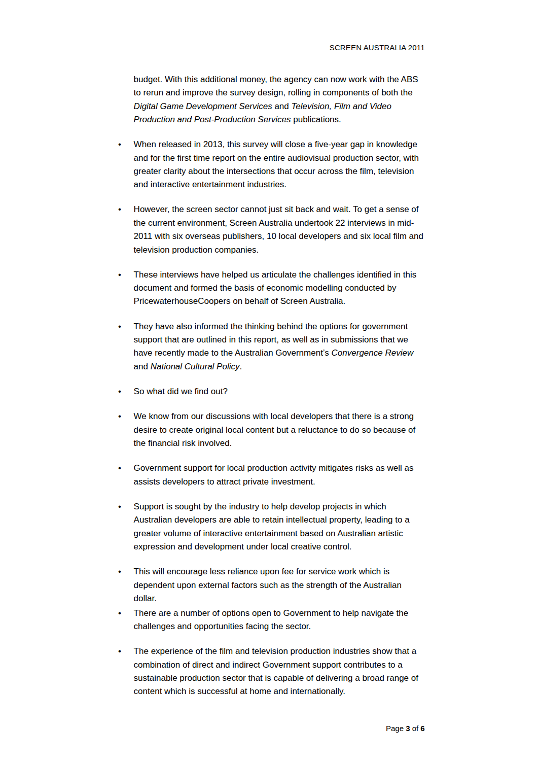SCREEN AUSTRALIA 2011
budget. With this additional money, the agency can now work with the ABS to rerun and improve the survey design, rolling in components of both the Digital Game Development Services and Television, Film and Video Production and Post-Production Services publications.
When released in 2013, this survey will close a five-year gap in knowledge and for the first time report on the entire audiovisual production sector, with greater clarity about the intersections that occur across the film, television and interactive entertainment industries.
However, the screen sector cannot just sit back and wait. To get a sense of the current environment, Screen Australia undertook 22 interviews in mid-2011 with six overseas publishers, 10 local developers and six local film and television production companies.
These interviews have helped us articulate the challenges identified in this document and formed the basis of economic modelling conducted by PricewaterhouseCoopers on behalf of Screen Australia.
They have also informed the thinking behind the options for government support that are outlined in this report, as well as in submissions that we have recently made to the Australian Government’s Convergence Review and National Cultural Policy.
So what did we find out?
We know from our discussions with local developers that there is a strong desire to create original local content but a reluctance to do so because of the financial risk involved.
Government support for local production activity mitigates risks as well as assists developers to attract private investment.
Support is sought by the industry to help develop projects in which Australian developers are able to retain intellectual property, leading to a greater volume of interactive entertainment based on Australian artistic expression and development under local creative control.
This will encourage less reliance upon fee for service work which is dependent upon external factors such as the strength of the Australian dollar.
There are a number of options open to Government to help navigate the challenges and opportunities facing the sector.
The experience of the film and television production industries show that a combination of direct and indirect Government support contributes to a sustainable production sector that is capable of delivering a broad range of content which is successful at home and internationally.
Page 3 of 6